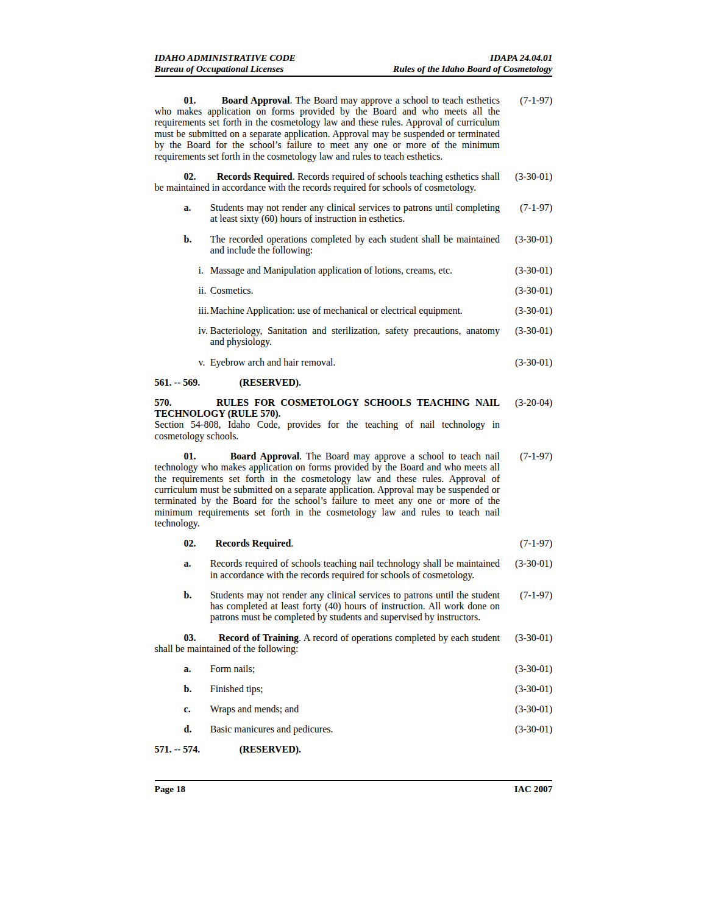IDAHO ADMINISTRATIVE CODE
Bureau of Occupational Licenses
IDAPA 24.04.01
Rules of the Idaho Board of Cosmetology
01. Board Approval. The Board may approve a school to teach esthetics who makes application on forms provided by the Board and who meets all the requirements set forth in the cosmetology law and these rules. Approval of curriculum must be submitted on a separate application. Approval may be suspended or terminated by the Board for the school’s failure to meet any one or more of the minimum requirements set forth in the cosmetology law and rules to teach esthetics.
(7-1-97)
02. Records Required. Records required of schools teaching esthetics shall be maintained in accordance with the records required for schools of cosmetology.
(3-30-01)
a.
Students may not render any clinical services to patrons until completing at least sixty (60) hours of instruction in esthetics.
(7-1-97)
b.
The recorded operations completed by each student shall be maintained and include the following:
(3-30-01)
i.
Massage and Manipulation application of lotions, creams, etc.
(3-30-01)
ii.
Cosmetics.
(3-30-01)
iii.
Machine Application: use of mechanical or electrical equipment.
(3-30-01)
iv.
Bacteriology, Sanitation and sterilization, safety precautions, anatomy and physiology.
(3-30-01)
v.
Eyebrow arch and hair removal.
(3-30-01)
561. -- 569.
(RESERVED).
570. RULES FOR COSMETOLOGY SCHOOLS TEACHING NAIL TECHNOLOGY (RULE 570).
Section 54-808, Idaho Code, provides for the teaching of nail technology in cosmetology schools.
(3-20-04)
01. Board Approval. The Board may approve a school to teach nail technology who makes application on forms provided by the Board and who meets all the requirements set forth in the cosmetology law and these rules. Approval of curriculum must be submitted on a separate application. Approval may be suspended or terminated by the Board for the school’s failure to meet any one or more of the minimum requirements set forth in the cosmetology law and rules to teach nail technology.
(7-1-97)
02. Records Required.
(7-1-97)
a.
Records required of schools teaching nail technology shall be maintained in accordance with the records required for schools of cosmetology.
(3-30-01)
b.
Students may not render any clinical services to patrons until the student has completed at least forty (40) hours of instruction. All work done on patrons must be completed by students and supervised by instructors.
(7-1-97)
03. Record of Training. A record of operations completed by each student shall be maintained of the following:
(3-30-01)
a.
Form nails;
(3-30-01)
b.
Finished tips;
(3-30-01)
c.
Wraps and mends; and
(3-30-01)
d.
Basic manicures and pedicures.
(3-30-01)
571. -- 574.
(RESERVED).
Page 18
IAC 2007